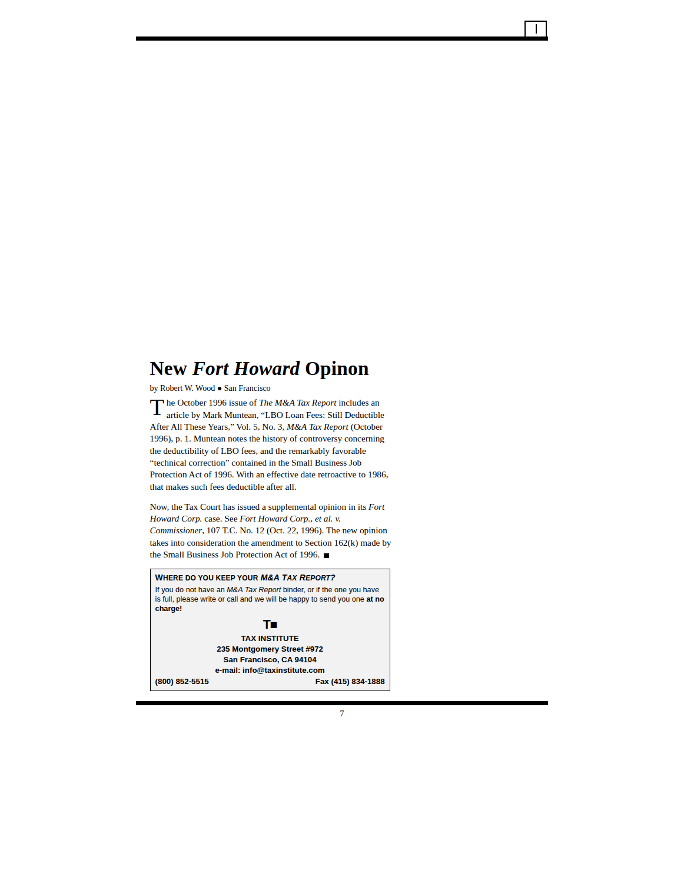New Fort Howard Opinon
by Robert W. Wood ● San Francisco
The October 1996 issue of The M&A Tax Report includes an article by Mark Muntean, “LBO Loan Fees: Still Deductible After All These Years,” Vol. 5, No. 3, M&A Tax Report (October 1996), p. 1. Muntean notes the history of controversy concerning the deductibility of LBO fees, and the remarkably favorable “technical correction” contained in the Small Business Job Protection Act of 1996. With an effective date retroactive to 1986, that makes such fees deductible after all.
Now, the Tax Court has issued a supplemental opinion in its Fort Howard Corp. case. See Fort Howard Corp., et al. v. Commissioner, 107 T.C. No. 12 (Oct. 22, 1996). The new opinion takes into consideration the amendment to Section 162(k) made by the Small Business Job Protection Act of 1996.
WHERE DO YOU KEEP YOUR M&A TAX REPORT?
If you do not have an M&A Tax Report binder, or if the one you have is full, please write or call and we will be happy to send you one at no charge!
T■
TAX INSTITUTE
235 Montgomery Street #972
San Francisco, CA 94104
e-mail: info@taxinstitute.com
(800) 852-5515 Fax (415) 834-1888
7